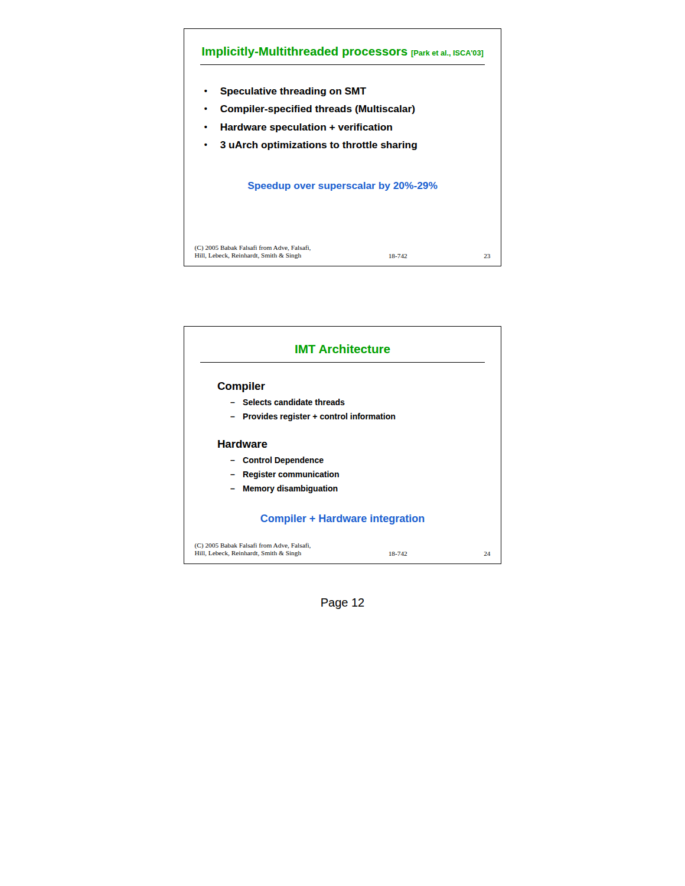Implicitly-Multithreaded processors [Park et al., ISCA'03]
Speculative threading on SMT
Compiler-specified threads (Multiscalar)
Hardware speculation + verification
3 uArch optimizations to throttle sharing
Speedup over superscalar by 20%-29%
(C) 2005 Babak Falsafi from Adve, Falsafi,
Hill, Lebeck, Reinhardt, Smith & Singh
18-742
23
IMT Architecture
Compiler
Selects candidate threads
Provides register + control information
Hardware
Control Dependence
Register communication
Memory disambiguation
Compiler + Hardware integration
(C) 2005 Babak Falsafi from Adve, Falsafi,
Hill, Lebeck, Reinhardt, Smith & Singh
18-742
24
Page 12